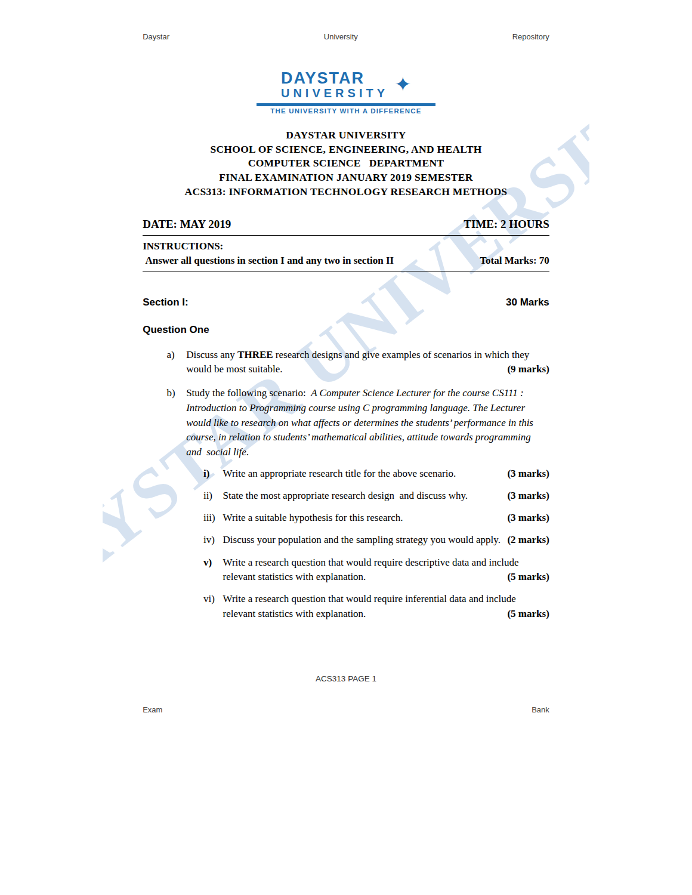Daystar University Repository
DAYSTAR UNIVERSITY
DAYSTAR UNIVERSITY ✦
THE UNIVERSITY WITH A DIFFERENCE
DAYSTAR UNIVERSITY
SCHOOL OF SCIENCE, ENGINEERING, AND HEALTH
COMPUTER SCIENCE DEPARTMENT
FINAL EXAMINATION JANUARY 2019 SEMESTER
ACS313: INFORMATION TECHNOLOGY RESEARCH METHODS
DATE: MAY 2019 TIME: 2 HOURS
INSTRUCTIONS:
Answer all questions in section I and any two in section II Total Marks: 70
Section I: 30 Marks
Question One
a) Discuss any THREE research designs and give examples of scenarios in which they would be most suitable. (9 marks)
b) Study the following scenario: A Computer Science Lecturer for the course CS111 : Introduction to Programming course using C programming language. The Lecturer would like to research on what affects or determines the students’ performance in this course, in relation to students’ mathematical abilities, attitude towards programming and social life.
i) Write an appropriate research title for the above scenario. (3 marks)
ii) State the most appropriate research design and discuss why. (3 marks)
iii) Write a suitable hypothesis for this research. (3 marks)
iv) Discuss your population and the sampling strategy you would apply. (2 marks)
v) Write a research question that would require descriptive data and include relevant statistics with explanation. (5 marks)
vi) Write a research question that would require inferential data and include relevant statistics with explanation. (5 marks)
ACS313 PAGE 1
Exam Bank